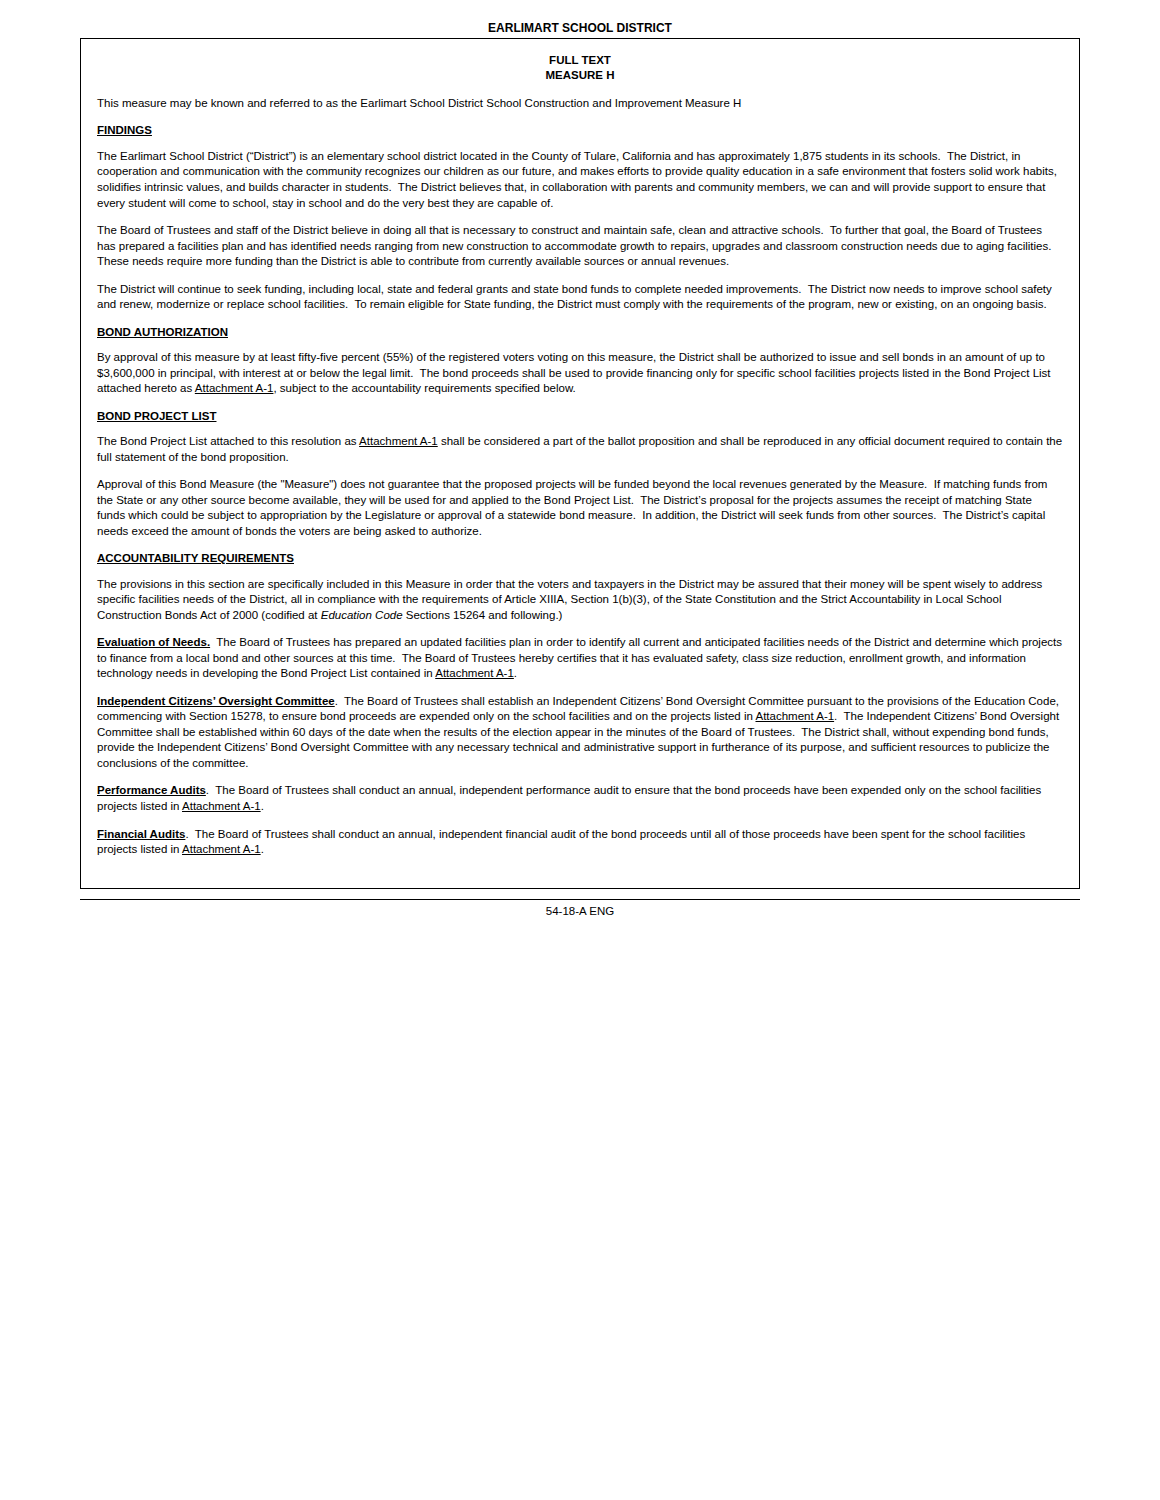EARLIMART SCHOOL DISTRICT
FULL TEXT
MEASURE H
This measure may be known and referred to as the Earlimart School District School Construction and Improvement Measure H
FINDINGS
The Earlimart School District (“District”) is an elementary school district located in the County of Tulare, California and has approximately 1,875 students in its schools. The District, in cooperation and communication with the community recognizes our children as our future, and makes efforts to provide quality education in a safe environment that fosters solid work habits, solidifies intrinsic values, and builds character in students. The District believes that, in collaboration with parents and community members, we can and will provide support to ensure that every student will come to school, stay in school and do the very best they are capable of.
The Board of Trustees and staff of the District believe in doing all that is necessary to construct and maintain safe, clean and attractive schools. To further that goal, the Board of Trustees has prepared a facilities plan and has identified needs ranging from new construction to accommodate growth to repairs, upgrades and classroom construction needs due to aging facilities. These needs require more funding than the District is able to contribute from currently available sources or annual revenues.
The District will continue to seek funding, including local, state and federal grants and state bond funds to complete needed improvements. The District now needs to improve school safety and renew, modernize or replace school facilities. To remain eligible for State funding, the District must comply with the requirements of the program, new or existing, on an ongoing basis.
BOND AUTHORIZATION
By approval of this measure by at least fifty-five percent (55%) of the registered voters voting on this measure, the District shall be authorized to issue and sell bonds in an amount of up to $3,600,000 in principal, with interest at or below the legal limit. The bond proceeds shall be used to provide financing only for specific school facilities projects listed in the Bond Project List attached hereto as Attachment A-1, subject to the accountability requirements specified below.
BOND PROJECT LIST
The Bond Project List attached to this resolution as Attachment A-1 shall be considered a part of the ballot proposition and shall be reproduced in any official document required to contain the full statement of the bond proposition.
Approval of this Bond Measure (the "Measure") does not guarantee that the proposed projects will be funded beyond the local revenues generated by the Measure. If matching funds from the State or any other source become available, they will be used for and applied to the Bond Project List. The District’s proposal for the projects assumes the receipt of matching State funds which could be subject to appropriation by the Legislature or approval of a statewide bond measure. In addition, the District will seek funds from other sources. The District’s capital needs exceed the amount of bonds the voters are being asked to authorize.
ACCOUNTABILITY REQUIREMENTS
The provisions in this section are specifically included in this Measure in order that the voters and taxpayers in the District may be assured that their money will be spent wisely to address specific facilities needs of the District, all in compliance with the requirements of Article XIIIA, Section 1(b)(3), of the State Constitution and the Strict Accountability in Local School Construction Bonds Act of 2000 (codified at Education Code Sections 15264 and following.)
Evaluation of Needs. The Board of Trustees has prepared an updated facilities plan in order to identify all current and anticipated facilities needs of the District and determine which projects to finance from a local bond and other sources at this time. The Board of Trustees hereby certifies that it has evaluated safety, class size reduction, enrollment growth, and information technology needs in developing the Bond Project List contained in Attachment A-1.
Independent Citizens’ Oversight Committee. The Board of Trustees shall establish an Independent Citizens’ Bond Oversight Committee pursuant to the provisions of the Education Code, commencing with Section 15278, to ensure bond proceeds are expended only on the school facilities and on the projects listed in Attachment A-1. The Independent Citizens’ Bond Oversight Committee shall be established within 60 days of the date when the results of the election appear in the minutes of the Board of Trustees. The District shall, without expending bond funds, provide the Independent Citizens’ Bond Oversight Committee with any necessary technical and administrative support in furtherance of its purpose, and sufficient resources to publicize the conclusions of the committee.
Performance Audits. The Board of Trustees shall conduct an annual, independent performance audit to ensure that the bond proceeds have been expended only on the school facilities projects listed in Attachment A-1.
Financial Audits. The Board of Trustees shall conduct an annual, independent financial audit of the bond proceeds until all of those proceeds have been spent for the school facilities projects listed in Attachment A-1.
54-18-A ENG